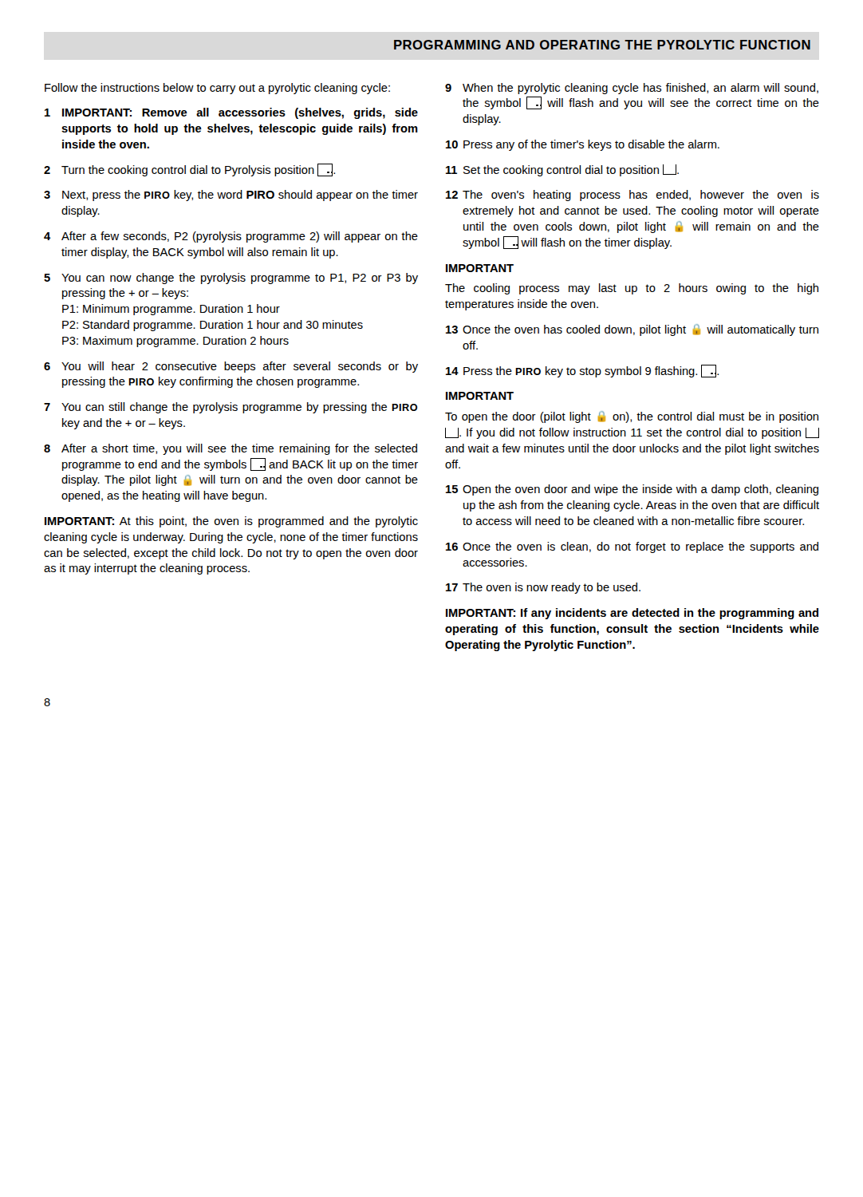PROGRAMMING AND OPERATING THE PYROLYTIC FUNCTION
Follow the instructions below to carry out a pyrolytic cleaning cycle:
1
IMPORTANT: Remove all accessories (shelves, grids, side supports to hold up the shelves, telescopic guide rails) from inside the oven.
2
Turn the cooking control dial to Pyrolysis position .
3
Next, press the PIRO key, the word PIRO should appear on the timer display.
4
After a few seconds, P2 (pyrolysis programme 2) will appear on the timer display, the BACK symbol will also remain lit up.
5
You can now change the pyrolysis programme to P1, P2 or P3 by pressing the + or – keys:
P1: Minimum programme. Duration 1 hour
P2: Standard programme. Duration 1 hour and 30 minutes
P3: Maximum programme. Duration 2 hours
6
You will hear 2 consecutive beeps after several seconds or by pressing the PIRO key confirming the chosen programme.
7
You can still change the pyrolysis programme by pressing the PIRO key and the + or – keys.
8
After a short time, you will see the time remaining for the selected programme to end and the symbols and BACK lit up on the timer display. The pilot light 🔒 will turn on and the oven door cannot be opened, as the heating will have begun.
IMPORTANT: At this point, the oven is programmed and the pyrolytic cleaning cycle is underway. During the cycle, none of the timer functions can be selected, except the child lock. Do not try to open the oven door as it may interrupt the cleaning process.
9
When the pyrolytic cleaning cycle has finished, an alarm will sound, the symbol will flash and you will see the correct time on the display.
10
Press any of the timer's keys to disable the alarm.
11
Set the cooking control dial to position .
12
The oven's heating process has ended, however the oven is extremely hot and cannot be used. The cooling motor will operate until the oven cools down, pilot light 🔒 will remain on and the symbol will flash on the timer display.
IMPORTANT
The cooling process may last up to 2 hours owing to the high temperatures inside the oven.
13
Once the oven has cooled down, pilot light 🔒 will automatically turn off.
14
Press the PIRO key to stop symbol 9 flashing. .
IMPORTANT
To open the door (pilot light 🔒 on), the control dial must be in position . If you did not follow instruction 11 set the control dial to position and wait a few minutes until the door unlocks and the pilot light switches off.
15
Open the oven door and wipe the inside with a damp cloth, cleaning up the ash from the cleaning cycle. Areas in the oven that are difficult to access will need to be cleaned with a non-metallic fibre scourer.
16
Once the oven is clean, do not forget to replace the supports and accessories.
17
The oven is now ready to be used.
IMPORTANT: If any incidents are detected in the programming and operating of this function, consult the section “Incidents while Operating the Pyrolytic Function”.
8